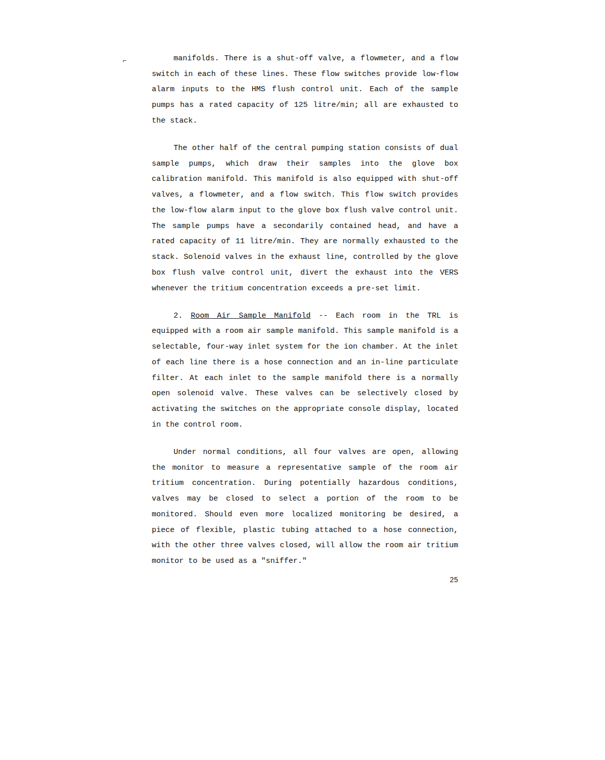⌐
manifolds. There is a shut-off valve, a flowmeter, and a flow switch in each of these lines. These flow switches provide low-flow alarm inputs to the HMS flush control unit. Each of the sample pumps has a rated capacity of 125 litre/min; all are exhausted to the stack.
The other half of the central pumping station consists of dual sample pumps, which draw their samples into the glove box calibration manifold. This manifold is also equipped with shut-off valves, a flowmeter, and a flow switch. This flow switch provides the low-flow alarm input to the glove box flush valve control unit. The sample pumps have a secondarily contained head, and have a rated capacity of 11 litre/min. They are normally exhausted to the stack. Solenoid valves in the exhaust line, controlled by the glove box flush valve control unit, divert the exhaust into the VERS whenever the tritium concentration exceeds a pre-set limit.
2. Room Air Sample Manifold -- Each room in the TRL is equipped with a room air sample manifold. This sample manifold is a selectable, four-way inlet system for the ion chamber. At the inlet of each line there is a hose connection and an in-line particulate filter. At each inlet to the sample manifold there is a normally open solenoid valve. These valves can be selectively closed by activating the switches on the appropriate console display, located in the control room.
Under normal conditions, all four valves are open, allowing the monitor to measure a representative sample of the room air tritium concentration. During potentially hazardous conditions, valves may be closed to select a portion of the room to be monitored. Should even more localized monitoring be desired, a piece of flexible, plastic tubing attached to a hose connection, with the other three valves closed, will allow the room air tritium monitor to be used as a "sniffer."
25